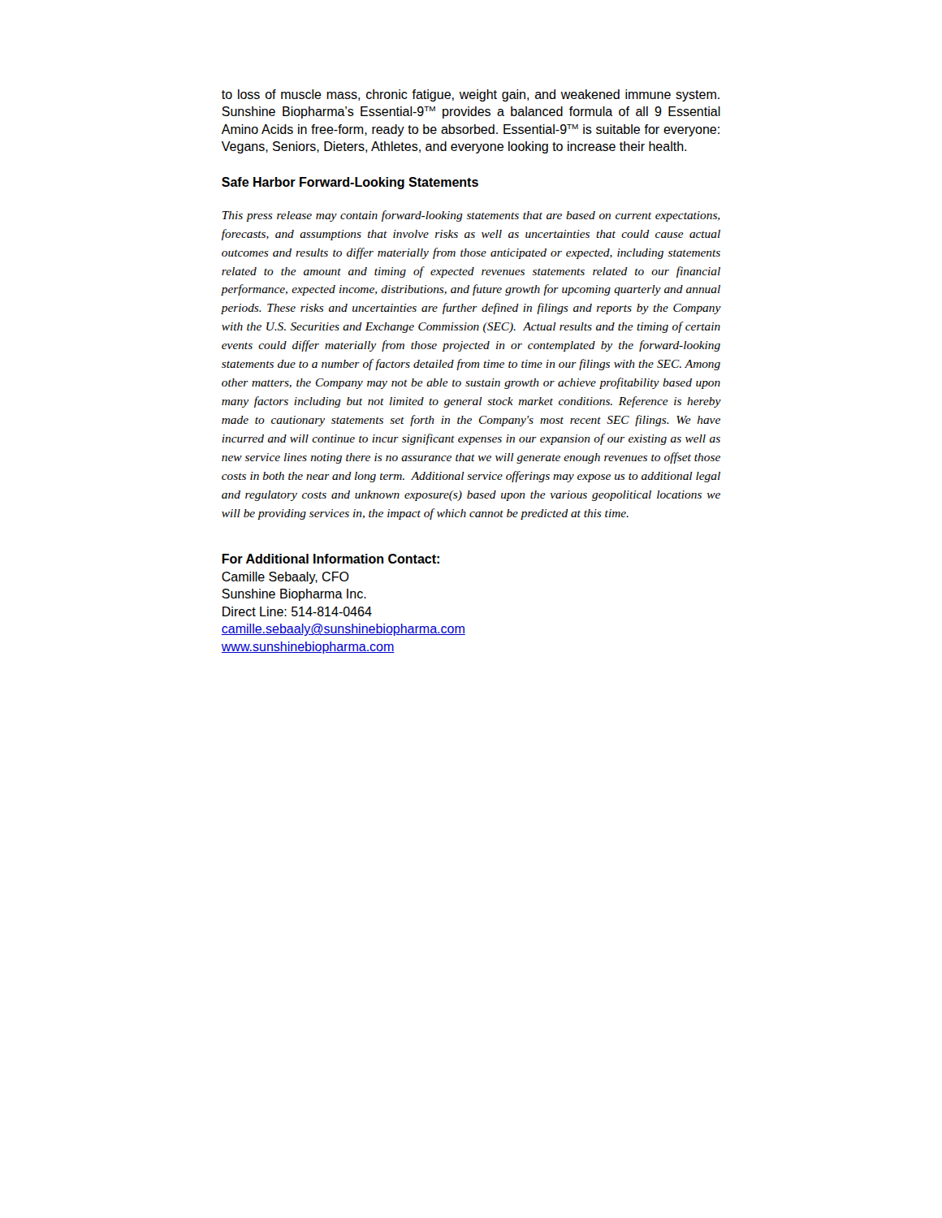to loss of muscle mass, chronic fatigue, weight gain, and weakened immune system. Sunshine Biopharma’s Essential-9TM provides a balanced formula of all 9 Essential Amino Acids in free-form, ready to be absorbed. Essential-9TM is suitable for everyone: Vegans, Seniors, Dieters, Athletes, and everyone looking to increase their health.
Safe Harbor Forward-Looking Statements
This press release may contain forward-looking statements that are based on current expectations, forecasts, and assumptions that involve risks as well as uncertainties that could cause actual outcomes and results to differ materially from those anticipated or expected, including statements related to the amount and timing of expected revenues statements related to our financial performance, expected income, distributions, and future growth for upcoming quarterly and annual periods. These risks and uncertainties are further defined in filings and reports by the Company with the U.S. Securities and Exchange Commission (SEC). Actual results and the timing of certain events could differ materially from those projected in or contemplated by the forward-looking statements due to a number of factors detailed from time to time in our filings with the SEC. Among other matters, the Company may not be able to sustain growth or achieve profitability based upon many factors including but not limited to general stock market conditions. Reference is hereby made to cautionary statements set forth in the Company's most recent SEC filings. We have incurred and will continue to incur significant expenses in our expansion of our existing as well as new service lines noting there is no assurance that we will generate enough revenues to offset those costs in both the near and long term. Additional service offerings may expose us to additional legal and regulatory costs and unknown exposure(s) based upon the various geopolitical locations we will be providing services in, the impact of which cannot be predicted at this time.
For Additional Information Contact:
Camille Sebaaly, CFO
Sunshine Biopharma Inc.
Direct Line: 514-814-0464
camille.sebaaly@sunshinebiopharma.com
www.sunshinebiopharma.com